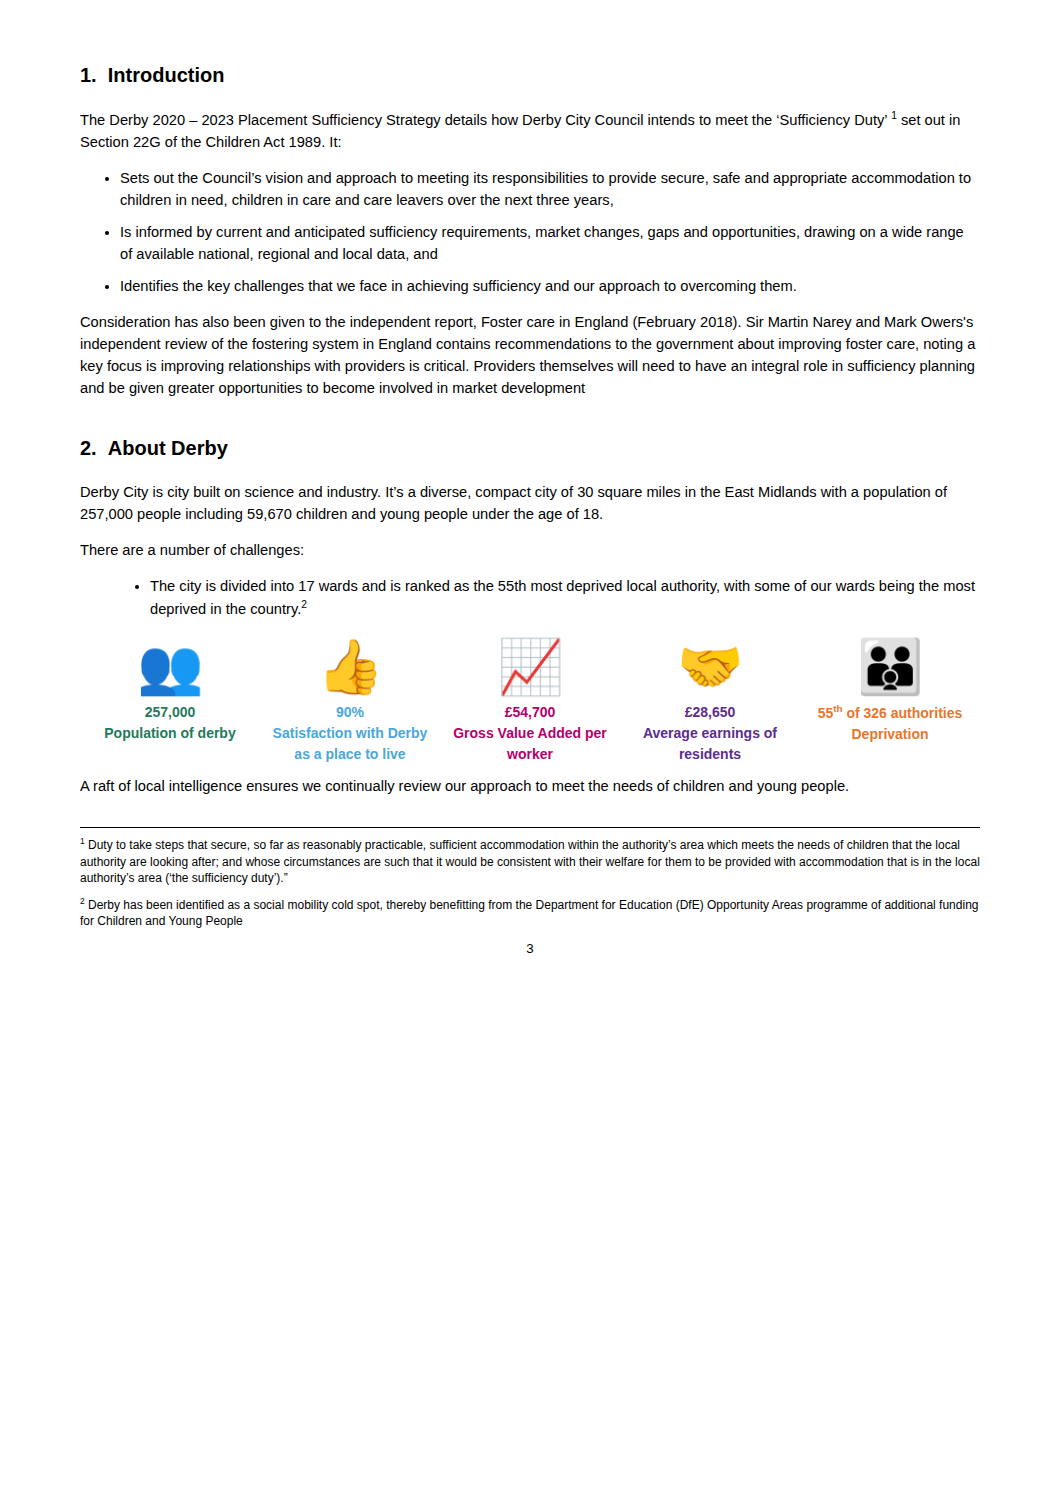1. Introduction
The Derby 2020 – 2023 Placement Sufficiency Strategy details how Derby City Council intends to meet the ‘Sufficiency Duty’ 1 set out in Section 22G of the Children Act 1989. It:
Sets out the Council’s vision and approach to meeting its responsibilities to provide secure, safe and appropriate accommodation to children in need, children in care and care leavers over the next three years,
Is informed by current and anticipated sufficiency requirements, market changes, gaps and opportunities, drawing on a wide range of available national, regional and local data, and
Identifies the key challenges that we face in achieving sufficiency and our approach to overcoming them.
Consideration has also been given to the independent report, Foster care in England (February 2018). Sir Martin Narey and Mark Owers's independent review of the fostering system in England contains recommendations to the government about improving foster care, noting a key focus is improving relationships with providers is critical. Providers themselves will need to have an integral role in sufficiency planning and be given greater opportunities to become involved in market development
2. About Derby
Derby City is city built on science and industry. It’s a diverse, compact city of 30 square miles in the East Midlands with a population of 257,000 people including 59,670 children and young people under the age of 18.
There are a number of challenges:
The city is divided into 17 wards and is ranked as the 55th most deprived local authority, with some of our wards being the most deprived in the country.2
| 👥 | 👍 | 📈 | 🤝 | 👪 |
| 257,000 Population of derby | 90% Satisfaction with Derby as a place to live | £54,700 Gross Value Added per worker | £28,650 Average earnings of residents | 55 th of 326 authorities Deprivation |
A raft of local intelligence ensures we continually review our approach to meet the needs of children and young people.
1 Duty to take steps that secure, so far as reasonably practicable, sufficient accommodation within the authority’s area which meets the needs of children that the local authority are looking after; and whose circumstances are such that it would be consistent with their welfare for them to be provided with accommodation that is in the local authority’s area (‘the sufficiency duty’).”
2 Derby has been identified as a social mobility cold spot, thereby benefitting from the Department for Education (DfE) Opportunity Areas programme of additional funding for Children and Young People
3